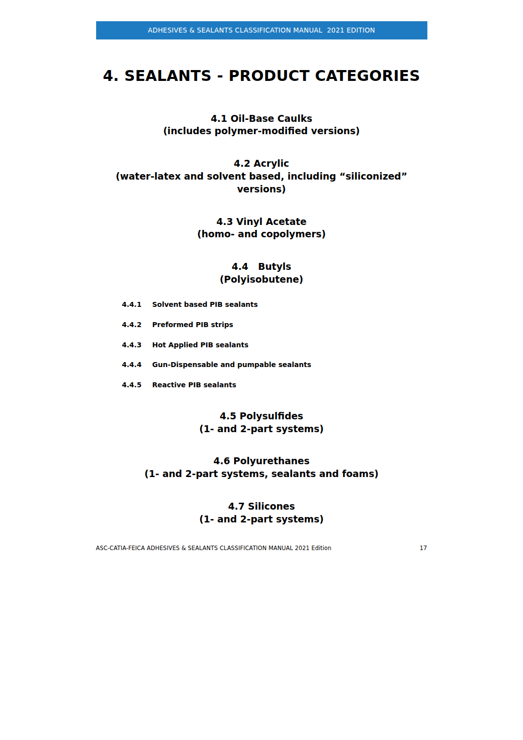ADHESIVES & SEALANTS CLASSIFICATION MANUAL 2021 EDITION
4. SEALANTS - PRODUCT CATEGORIES
4.1 Oil-Base Caulks(includes polymer-modified versions)
4.2 Acrylic(water-latex and solvent based, including “siliconized” versions)
4.3 Vinyl Acetate(homo- and copolymers)
4.4 Butyls(Polyisobutene)
4.4.1 Solvent based PIB sealants
4.4.2 Preformed PIB strips
4.4.3 Hot Applied PIB sealants
4.4.4 Gun-Dispensable and pumpable sealants
4.4.5 Reactive PIB sealants
4.5 Polysulfides(1- and 2-part systems)
4.6 Polyurethanes(1- and 2-part systems, sealants and foams)
4.7 Silicones(1- and 2-part systems)
ASC-CATIA-FEICA ADHESIVES & SEALANTS CLASSIFICATION MANUAL 2021 Edition 17